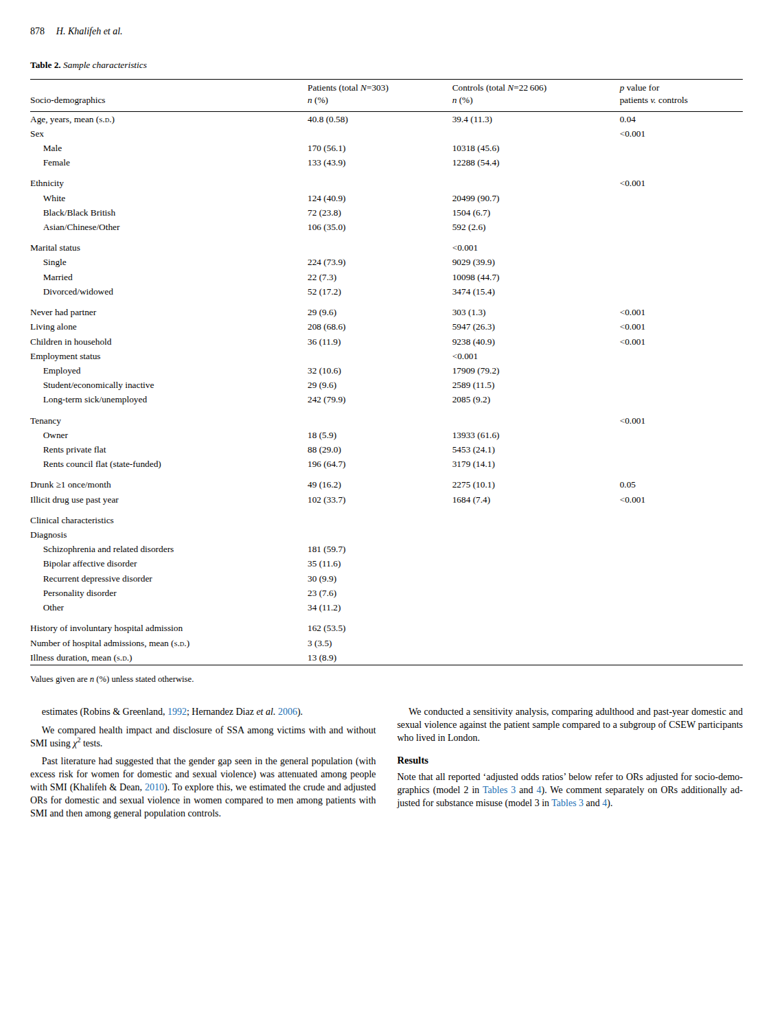878 H. Khalifeh et al.
Table 2. Sample characteristics
| Socio-demographics | Patients (total N =303) n (%) | Controls (total N =22 606) n (%) | p value for patients v. controls |
| --- | --- | --- | --- |
| Age, years, mean ( s.d. ) | 40.8 (0.58) | 39.4 (11.3) | 0.04 |
| Sex | | | <0.001 |
| Male | 170 (56.1) | 10318 (45.6) | |
| Female | 133 (43.9) | 12288 (54.4) | |
| Ethnicity | | | <0.001 |
| White | 124 (40.9) | 20499 (90.7) | |
| Black/Black British | 72 (23.8) | 1504 (6.7) | |
| Asian/Chinese/Other | 106 (35.0) | 592 (2.6) | |
| Marital status | | <0.001 | |
| Single | 224 (73.9) | 9029 (39.9) | |
| Married | 22 (7.3) | 10098 (44.7) | |
| Divorced/widowed | 52 (17.2) | 3474 (15.4) | |
| Never had partner | 29 (9.6) | 303 (1.3) | <0.001 |
| Living alone | 208 (68.6) | 5947 (26.3) | <0.001 |
| Children in household | 36 (11.9) | 9238 (40.9) | <0.001 |
| Employment status | | <0.001 | |
| Employed | 32 (10.6) | 17909 (79.2) | |
| Student/economically inactive | 29 (9.6) | 2589 (11.5) | |
| Long-term sick/unemployed | 242 (79.9) | 2085 (9.2) | |
| Tenancy | | | <0.001 |
| Owner | 18 (5.9) | 13933 (61.6) | |
| Rents private flat | 88 (29.0) | 5453 (24.1) | |
| Rents council flat (state-funded) | 196 (64.7) | 3179 (14.1) | |
| Drunk ≥1 once/month | 49 (16.2) | 2275 (10.1) | 0.05 |
| Illicit drug use past year | 102 (33.7) | 1684 (7.4) | <0.001 |
| Clinical characteristics | | | |
| Diagnosis | | | |
| Schizophrenia and related disorders | 181 (59.7) | | |
| Bipolar affective disorder | 35 (11.6) | | |
| Recurrent depressive disorder | 30 (9.9) | | |
| Personality disorder | 23 (7.6) | | |
| Other | 34 (11.2) | | |
| History of involuntary hospital admission | 162 (53.5) | | |
| Number of hospital admissions, mean ( s.d. ) | 3 (3.5) | | |
| Illness duration, mean ( s.d. ) | 13 (8.9) | | |
Values given are n (%) unless stated otherwise.
estimates (Robins & Greenland, 1992; Hernandez Diaz et al. 2006).
We compared health impact and disclosure of SSA among victims with and without SMI using χ2 tests.
Past literature had suggested that the gender gap seen in the general population (with excess risk for women for domestic and sexual violence) was attenuated among people with SMI (Khalifeh & Dean, 2010). To explore this, we estimated the crude and adjusted ORs for domestic and sexual violence in women compared to men among patients with SMI and then among general population controls.
We conducted a sensitivity analysis, comparing adulthood and past-year domestic and sexual violence against the patient sample compared to a subgroup of CSEW participants who lived in London.
Results
Note that all reported ‘adjusted odds ratios’ below refer to ORs adjusted for socio-demographics (model 2 in Tables 3 and 4). We comment separately on ORs additionally adjusted for substance misuse (model 3 in Tables 3 and 4).